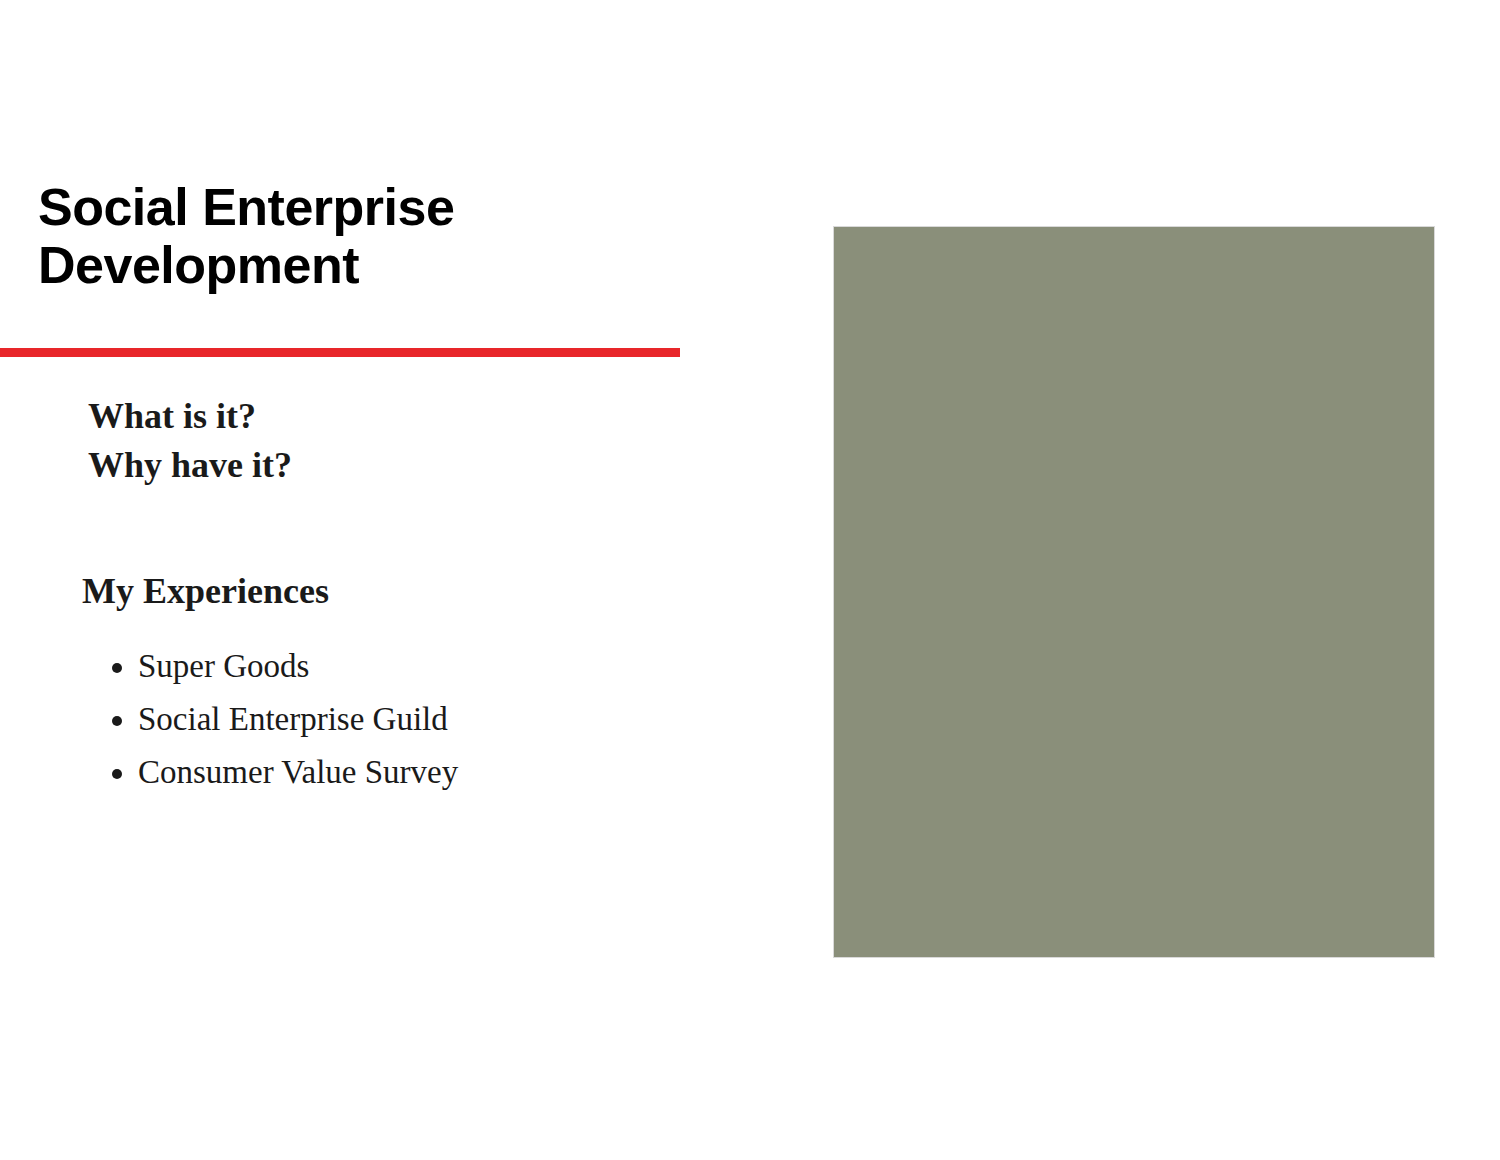Social Enterprise
Development
What is it?
Why have it?
My Experiences
Super Goods
Social Enterprise Guild
Consumer Value Survey